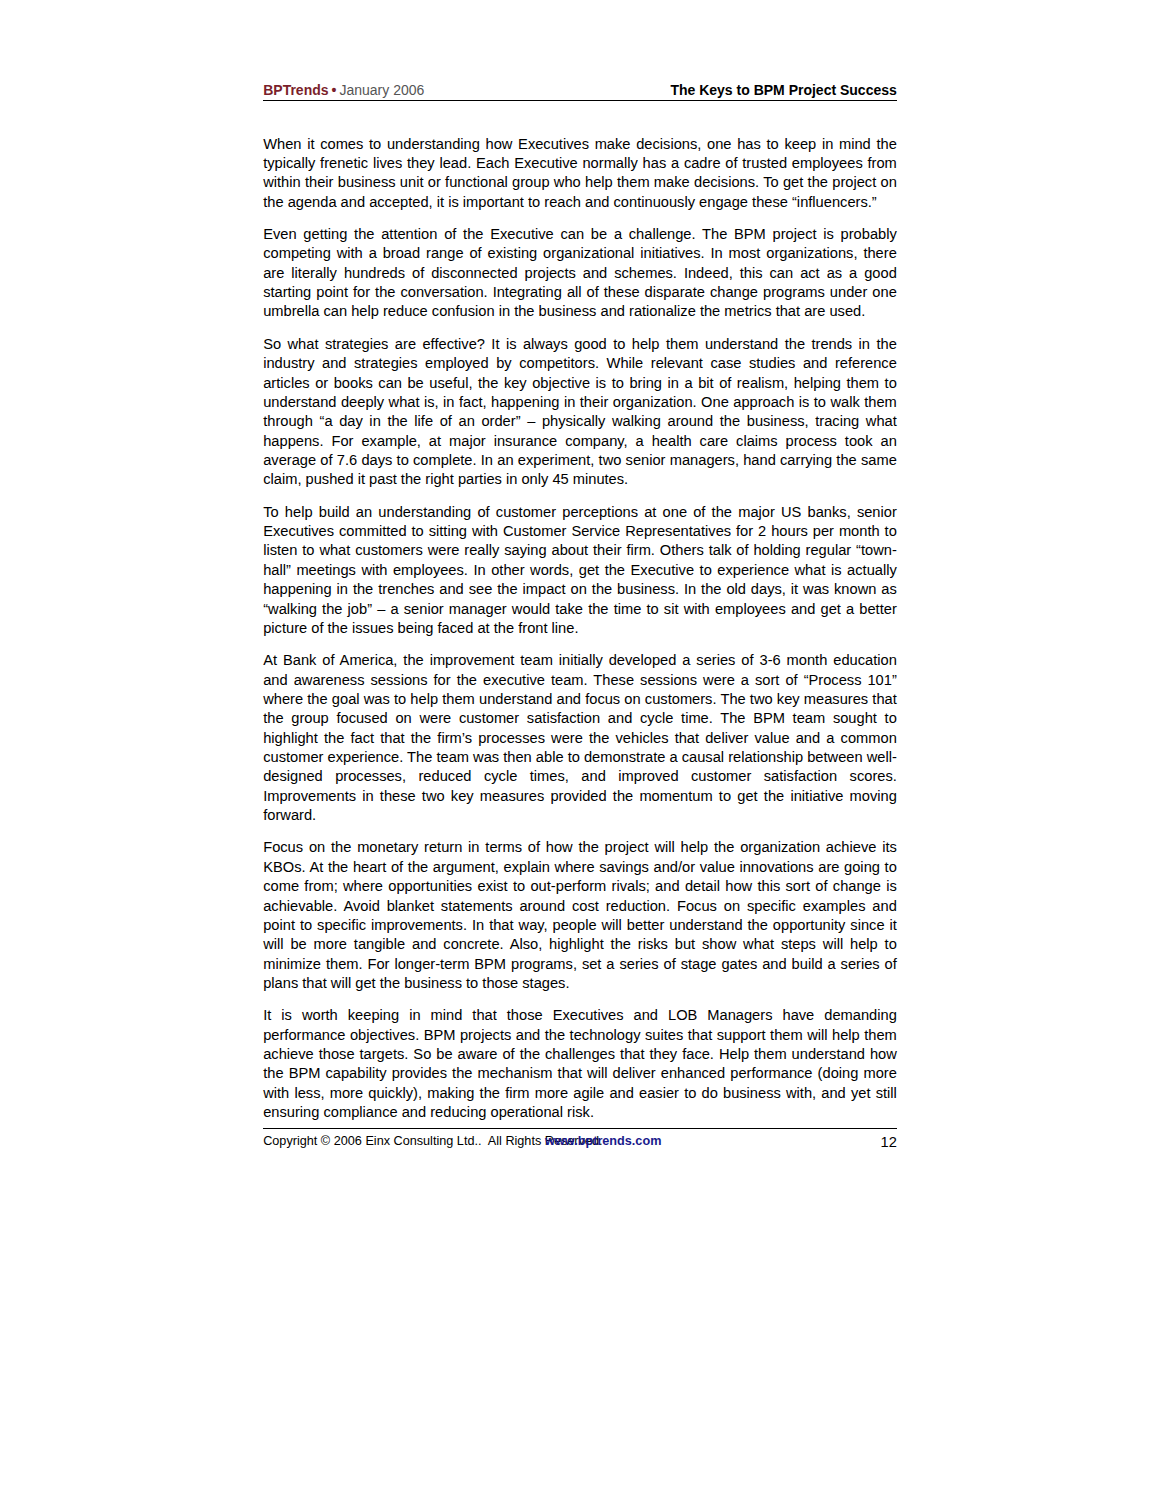BPTrends•January 2006
The Keys to BPM Project Success
When it comes to understanding how Executives make decisions, one has to keep in mind the typically frenetic lives they lead. Each Executive normally has a cadre of trusted employees from within their business unit or functional group who help them make decisions. To get the project on the agenda and accepted, it is important to reach and continuously engage these “influencers.”
Even getting the attention of the Executive can be a challenge. The BPM project is probably competing with a broad range of existing organizational initiatives. In most organizations, there are literally hundreds of disconnected projects and schemes. Indeed, this can act as a good starting point for the conversation. Integrating all of these disparate change programs under one umbrella can help reduce confusion in the business and rationalize the metrics that are used.
So what strategies are effective? It is always good to help them understand the trends in the industry and strategies employed by competitors. While relevant case studies and reference articles or books can be useful, the key objective is to bring in a bit of realism, helping them to understand deeply what is, in fact, happening in their organization. One approach is to walk them through “a day in the life of an order” – physically walking around the business, tracing what happens. For example, at major insurance company, a health care claims process took an average of 7.6 days to complete. In an experiment, two senior managers, hand carrying the same claim, pushed it past the right parties in only 45 minutes.
To help build an understanding of customer perceptions at one of the major US banks, senior Executives committed to sitting with Customer Service Representatives for 2 hours per month to listen to what customers were really saying about their firm. Others talk of holding regular “town-hall” meetings with employees. In other words, get the Executive to experience what is actually happening in the trenches and see the impact on the business. In the old days, it was known as “walking the job” – a senior manager would take the time to sit with employees and get a better picture of the issues being faced at the front line.
At Bank of America, the improvement team initially developed a series of 3-6 month education and awareness sessions for the executive team. These sessions were a sort of “Process 101” where the goal was to help them understand and focus on customers. The two key measures that the group focused on were customer satisfaction and cycle time. The BPM team sought to highlight the fact that the firm’s processes were the vehicles that deliver value and a common customer experience. The team was then able to demonstrate a causal relationship between well-designed processes, reduced cycle times, and improved customer satisfaction scores. Improvements in these two key measures provided the momentum to get the initiative moving forward.
Focus on the monetary return in terms of how the project will help the organization achieve its KBOs. At the heart of the argument, explain where savings and/or value innovations are going to come from; where opportunities exist to out-perform rivals; and detail how this sort of change is achievable. Avoid blanket statements around cost reduction. Focus on specific examples and point to specific improvements. In that way, people will better understand the opportunity since it will be more tangible and concrete. Also, highlight the risks but show what steps will help to minimize them. For longer-term BPM programs, set a series of stage gates and build a series of plans that will get the business to those stages.
It is worth keeping in mind that those Executives and LOB Managers have demanding performance objectives. BPM projects and the technology suites that support them will help them achieve those targets. So be aware of the challenges that they face. Help them understand how the BPM capability provides the mechanism that will deliver enhanced performance (doing more with less, more quickly), making the firm more agile and easier to do business with, and yet still ensuring compliance and reducing operational risk.
Copyright © 2006 Einx Consulting Ltd.. All Rights Reserved.
www.bptrends.com
12